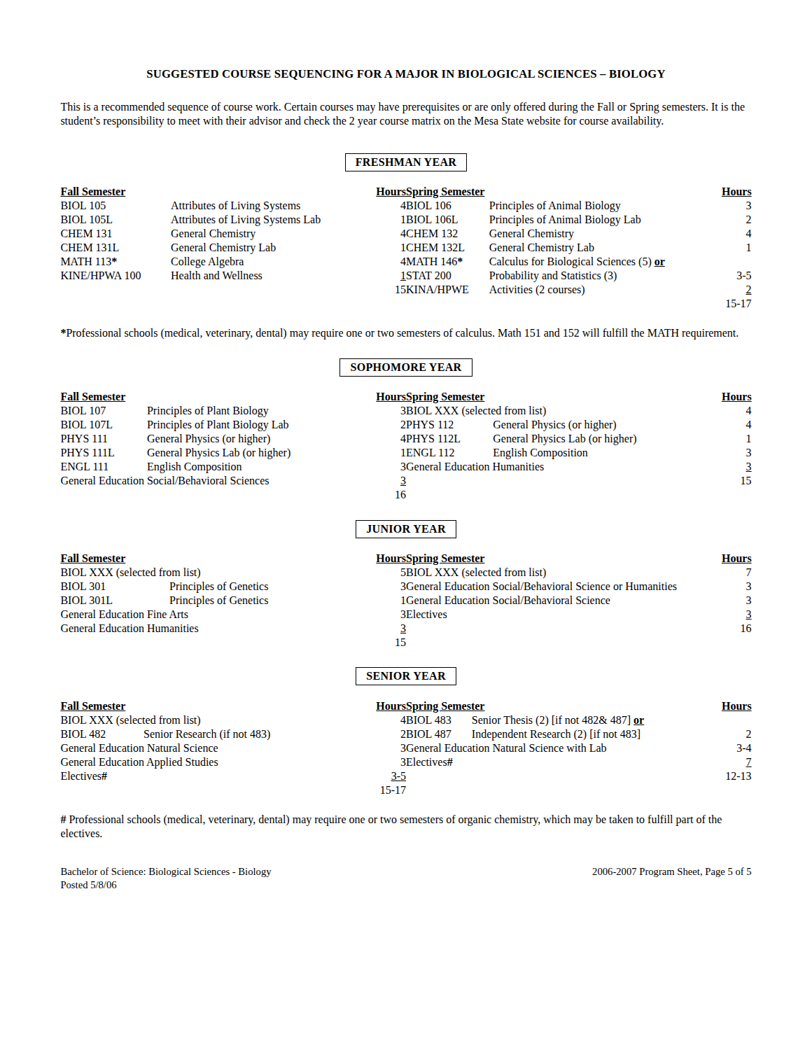SUGGESTED COURSE SEQUENCING FOR A MAJOR IN BIOLOGICAL SCIENCES – BIOLOGY
This is a recommended sequence of course work. Certain courses may have prerequisites or are only offered during the Fall or Spring semesters. It is the student’s responsibility to meet with their advisor and check the 2 year course matrix on the Mesa State website for course availability.
FRESHMAN YEAR
| / Fall Semester / Hours / / --- / --- / / BIOL 105 / Attributes of Living Systems / 4 / / BIOL 105L / Attributes of Living Systems Lab / 1 / / CHEM 131 / General Chemistry / 4 / / CHEM 131L / General Chemistry Lab / 1 / / MATH 113 * / College Algebra / 4 / / KINE/HPWA 100 / Health and Wellness / 1 / / / / 15 / | / Spring Semester / Hours / / --- / --- / / BIOL 106 / Principles of Animal Biology / 3 / / BIOL 106L / Principles of Animal Biology Lab / 2 / / CHEM 132 / General Chemistry / 4 / / CHEM 132L / General Chemistry Lab / 1 / / MATH 146 * / Calculus for Biological Sciences (5) or / / / STAT 200 / Probability and Statistics (3) / 3-5 / / KINA/HPWE / Activities (2 courses) / 2 / / / / 15-17 / |
*Professional schools (medical, veterinary, dental) may require one or two semesters of calculus. Math 151 and 152 will fulfill the MATH requirement.
SOPHOMORE YEAR
| / Fall Semester / Hours / / --- / --- / / BIOL 107 / Principles of Plant Biology / 3 / / BIOL 107L / Principles of Plant Biology Lab / 2 / / PHYS 111 / General Physics (or higher) / 4 / / PHYS 111L / General Physics Lab (or higher) / 1 / / ENGL 111 / English Composition / 3 / / General Education Social/Behavioral Sciences / 3 / / / / 16 / | / Spring Semester / Hours / / --- / --- / / BIOL XXX (selected from list) / 4 / / PHYS 112 / General Physics (or higher) / 4 / / PHYS 112L / General Physics Lab (or higher) / 1 / / ENGL 112 / English Composition / 3 / / General Education Humanities / 3 / / / / 15 / |
JUNIOR YEAR
| / Fall Semester / Hours / / --- / --- / / BIOL XXX (selected from list) / 5 / / BIOL 301 / Principles of Genetics / 3 / / BIOL 301L / Principles of Genetics / 1 / / General Education Fine Arts / 3 / / General Education Humanities / 3 / / / / 15 / | / Spring Semester / Hours / / --- / --- / / BIOL XXX (selected from list) / 7 / / General Education Social/Behavioral Science or Humanities / 3 / / General Education Social/Behavioral Science / 3 / / Electives / 3 / / / / 16 / |
SENIOR YEAR
| / Fall Semester / Hours / / --- / --- / / BIOL XXX (selected from list) / 4 / / BIOL 482 / Senior Research (if not 483) / 2 / / General Education Natural Science / 3 / / General Education Applied Studies / 3 / / Electives # / 3-5 / / / / 15-17 / | / Spring Semester / Hours / / --- / --- / / BIOL 483 / Senior Thesis (2) [if not 482& 487] or / / / BIOL 487 / Independent Research (2) [if not 483] / 2 / / General Education Natural Science with Lab / 3-4 / / Electives # / 7 / / / / 12-13 / |
# Professional schools (medical, veterinary, dental) may require one or two semesters of organic chemistry, which may be taken to fulfill part of the electives.
| Bachelor of Science: Biological Sciences - Biology | 2006-2007 Program Sheet, Page 5 of 5 |
| Posted 5/8/06 | |